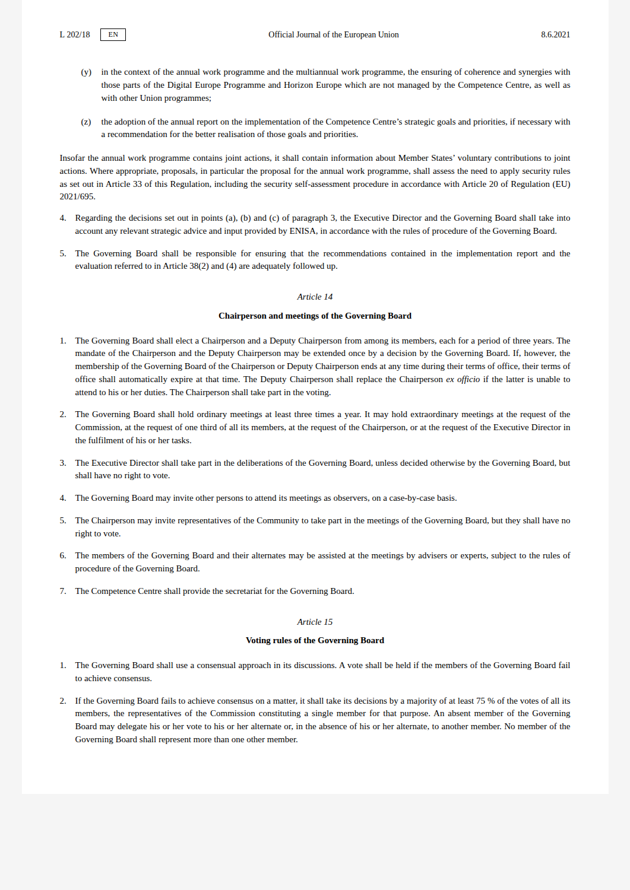L 202/18 EN
Official Journal of the European Union
8.6.2021
(y)
in the context of the annual work programme and the multiannual work programme, the ensuring of coherence and synergies with those parts of the Digital Europe Programme and Horizon Europe which are not managed by the Competence Centre, as well as with other Union programmes;
(z)
the adoption of the annual report on the implementation of the Competence Centre’s strategic goals and priorities, if necessary with a recommendation for the better realisation of those goals and priorities.
Insofar the annual work programme contains joint actions, it shall contain information about Member States’ voluntary contributions to joint actions. Where appropriate, proposals, in particular the proposal for the annual work programme, shall assess the need to apply security rules as set out in Article 33 of this Regulation, including the security self-assessment procedure in accordance with Article 20 of Regulation (EU) 2021/695.
4.
Regarding the decisions set out in points (a), (b) and (c) of paragraph 3, the Executive Director and the Governing Board shall take into account any relevant strategic advice and input provided by ENISA, in accordance with the rules of procedure of the Governing Board.
5.
The Governing Board shall be responsible for ensuring that the recommendations contained in the implementation report and the evaluation referred to in Article 38(2) and (4) are adequately followed up.
Article 14
Chairperson and meetings of the Governing Board
1.
The Governing Board shall elect a Chairperson and a Deputy Chairperson from among its members, each for a period of three years. The mandate of the Chairperson and the Deputy Chairperson may be extended once by a decision by the Governing Board. If, however, the membership of the Governing Board of the Chairperson or Deputy Chairperson ends at any time during their terms of office, their terms of office shall automatically expire at that time. The Deputy Chairperson shall replace the Chairperson ex officio if the latter is unable to attend to his or her duties. The Chairperson shall take part in the voting.
2.
The Governing Board shall hold ordinary meetings at least three times a year. It may hold extraordinary meetings at the request of the Commission, at the request of one third of all its members, at the request of the Chairperson, or at the request of the Executive Director in the fulfilment of his or her tasks.
3.
The Executive Director shall take part in the deliberations of the Governing Board, unless decided otherwise by the Governing Board, but shall have no right to vote.
4.
The Governing Board may invite other persons to attend its meetings as observers, on a case-by-case basis.
5.
The Chairperson may invite representatives of the Community to take part in the meetings of the Governing Board, but they shall have no right to vote.
6.
The members of the Governing Board and their alternates may be assisted at the meetings by advisers or experts, subject to the rules of procedure of the Governing Board.
7.
The Competence Centre shall provide the secretariat for the Governing Board.
Article 15
Voting rules of the Governing Board
1.
The Governing Board shall use a consensual approach in its discussions. A vote shall be held if the members of the Governing Board fail to achieve consensus.
2.
If the Governing Board fails to achieve consensus on a matter, it shall take its decisions by a majority of at least 75 % of the votes of all its members, the representatives of the Commission constituting a single member for that purpose. An absent member of the Governing Board may delegate his or her vote to his or her alternate or, in the absence of his or her alternate, to another member. No member of the Governing Board shall represent more than one other member.